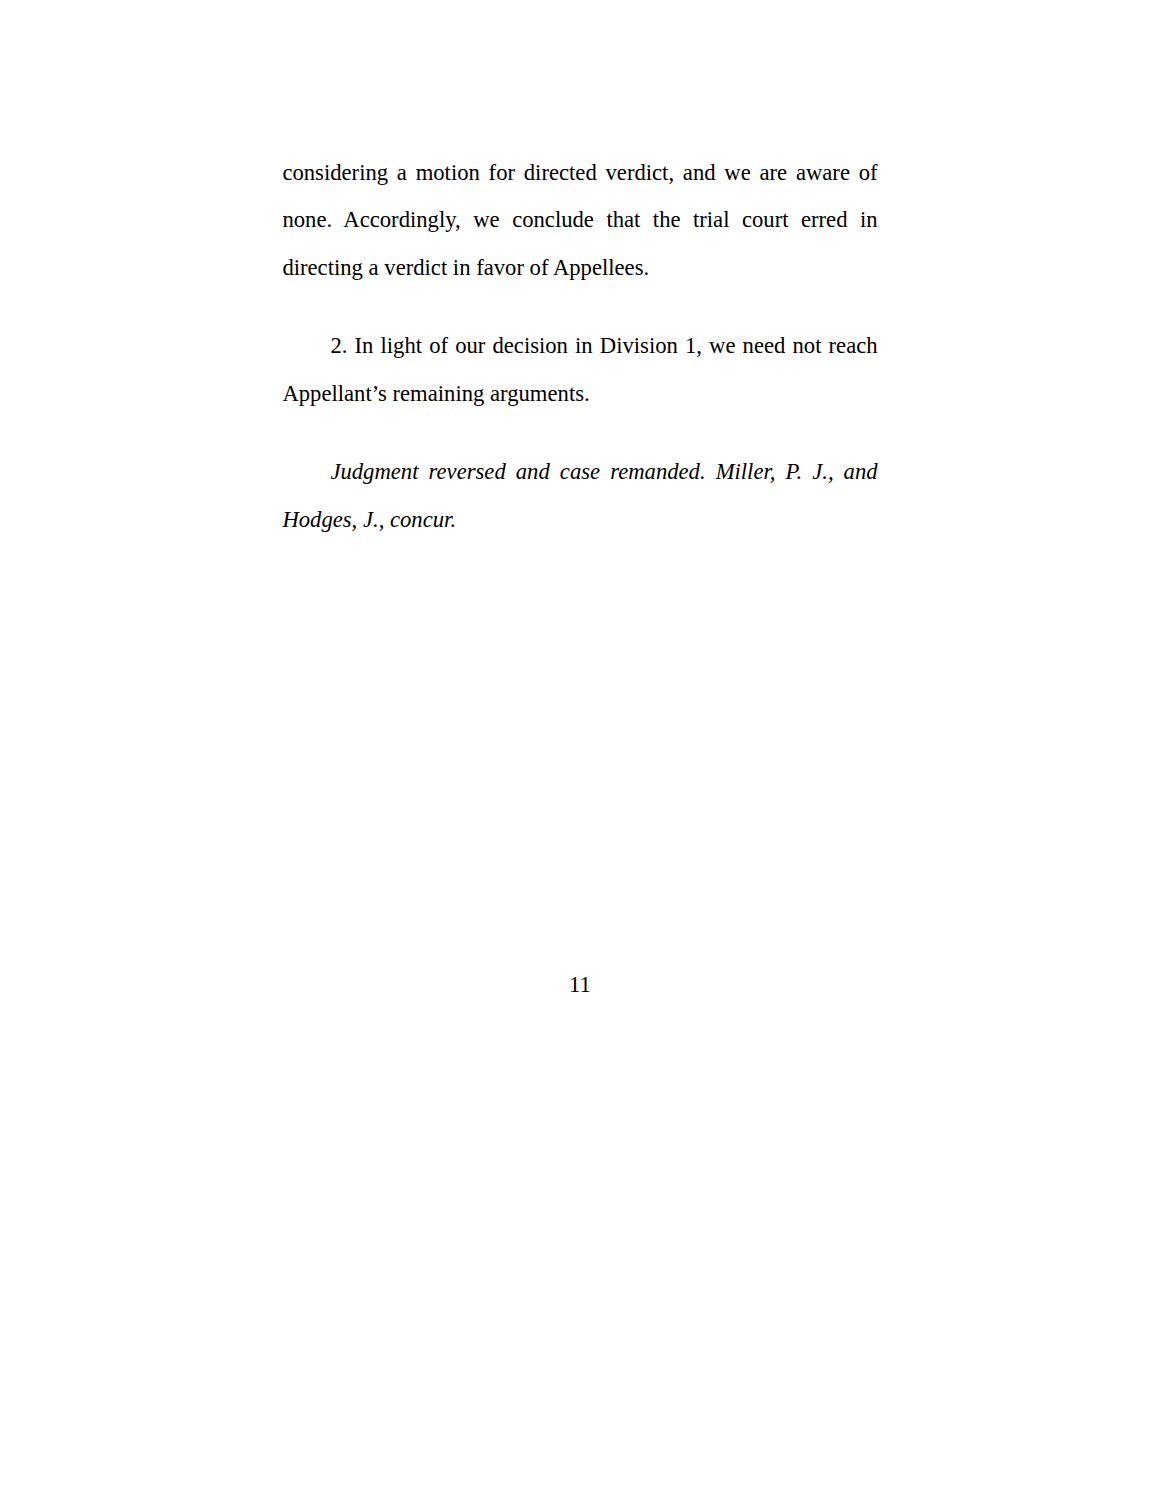considering a motion for directed verdict, and we are aware of none. Accordingly, we conclude that the trial court erred in directing a verdict in favor of Appellees.
2. In light of our decision in Division 1, we need not reach Appellant’s remaining arguments.
Judgment reversed and case remanded. Miller, P. J., and Hodges, J., concur.
11